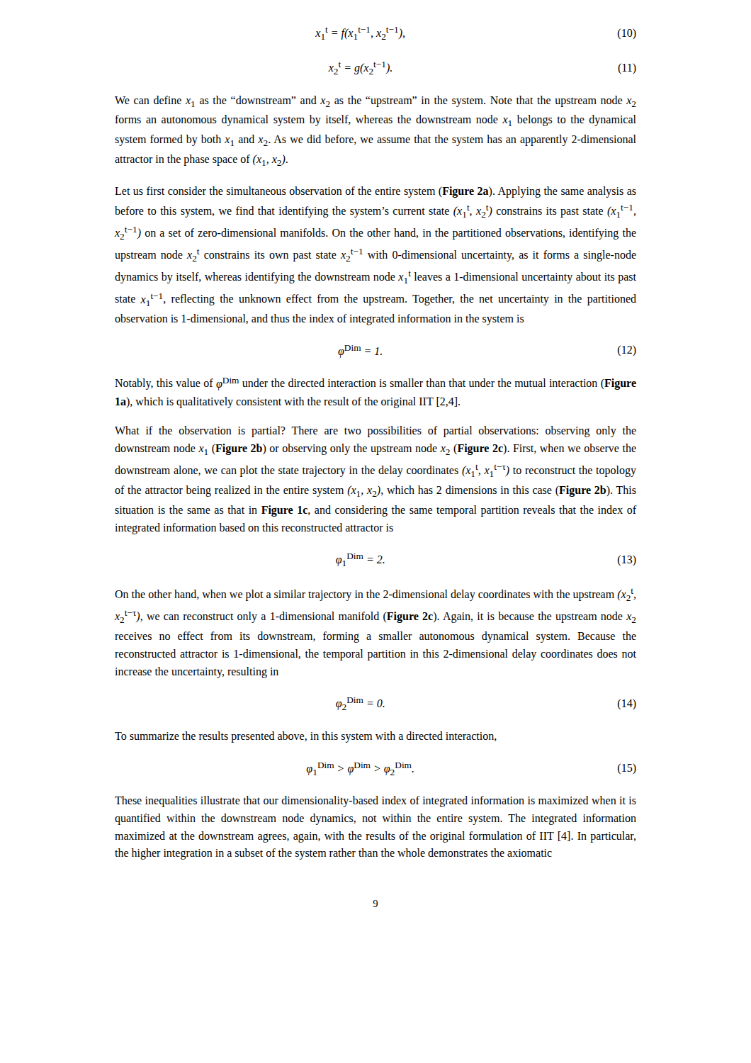x1t = f(x1t−1, x2t−1),
(10)
x2t = g(x2t−1).
(11)
We can define x1 as the “downstream” and x2 as the “upstream” in the system. Note that the upstream node x2 forms an autonomous dynamical system by itself, whereas the downstream node x1 belongs to the dynamical system formed by both x1 and x2. As we did before, we assume that the system has an apparently 2-dimensional attractor in the phase space of (x1, x2).
Let us first consider the simultaneous observation of the entire system (Figure 2a). Applying the same analysis as before to this system, we find that identifying the system’s current state (x1t, x2t) constrains its past state (x1t−1, x2t−1) on a set of zero-dimensional manifolds. On the other hand, in the partitioned observations, identifying the upstream node x2t constrains its own past state x2t−1 with 0-dimensional uncertainty, as it forms a single-node dynamics by itself, whereas identifying the downstream node x1t leaves a 1-dimensional uncertainty about its past state x1t−1, reflecting the unknown effect from the upstream. Together, the net uncertainty in the partitioned observation is 1-dimensional, and thus the index of integrated information in the system is
φDim = 1.
(12)
Notably, this value of φDim under the directed interaction is smaller than that under the mutual interaction (Figure 1a), which is qualitatively consistent with the result of the original IIT [2,4].
What if the observation is partial? There are two possibilities of partial observations: observing only the downstream node x1 (Figure 2b) or observing only the upstream node x2 (Figure 2c). First, when we observe the downstream alone, we can plot the state trajectory in the delay coordinates (x1t, x1t−τ) to reconstruct the topology of the attractor being realized in the entire system (x1, x2), which has 2 dimensions in this case (Figure 2b). This situation is the same as that in Figure 1c, and considering the same temporal partition reveals that the index of integrated information based on this reconstructed attractor is
φ1Dim = 2.
(13)
On the other hand, when we plot a similar trajectory in the 2-dimensional delay coordinates with the upstream (x2t, x2t−τ), we can reconstruct only a 1-dimensional manifold (Figure 2c). Again, it is because the upstream node x2 receives no effect from its downstream, forming a smaller autonomous dynamical system. Because the reconstructed attractor is 1-dimensional, the temporal partition in this 2-dimensional delay coordinates does not increase the uncertainty, resulting in
φ2Dim = 0.
(14)
To summarize the results presented above, in this system with a directed interaction,
φ1Dim > φDim > φ2Dim.
(15)
These inequalities illustrate that our dimensionality-based index of integrated information is maximized when it is quantified within the downstream node dynamics, not within the entire system. The integrated information maximized at the downstream agrees, again, with the results of the original formulation of IIT [4]. In particular, the higher integration in a subset of the system rather than the whole demonstrates the axiomatic
9